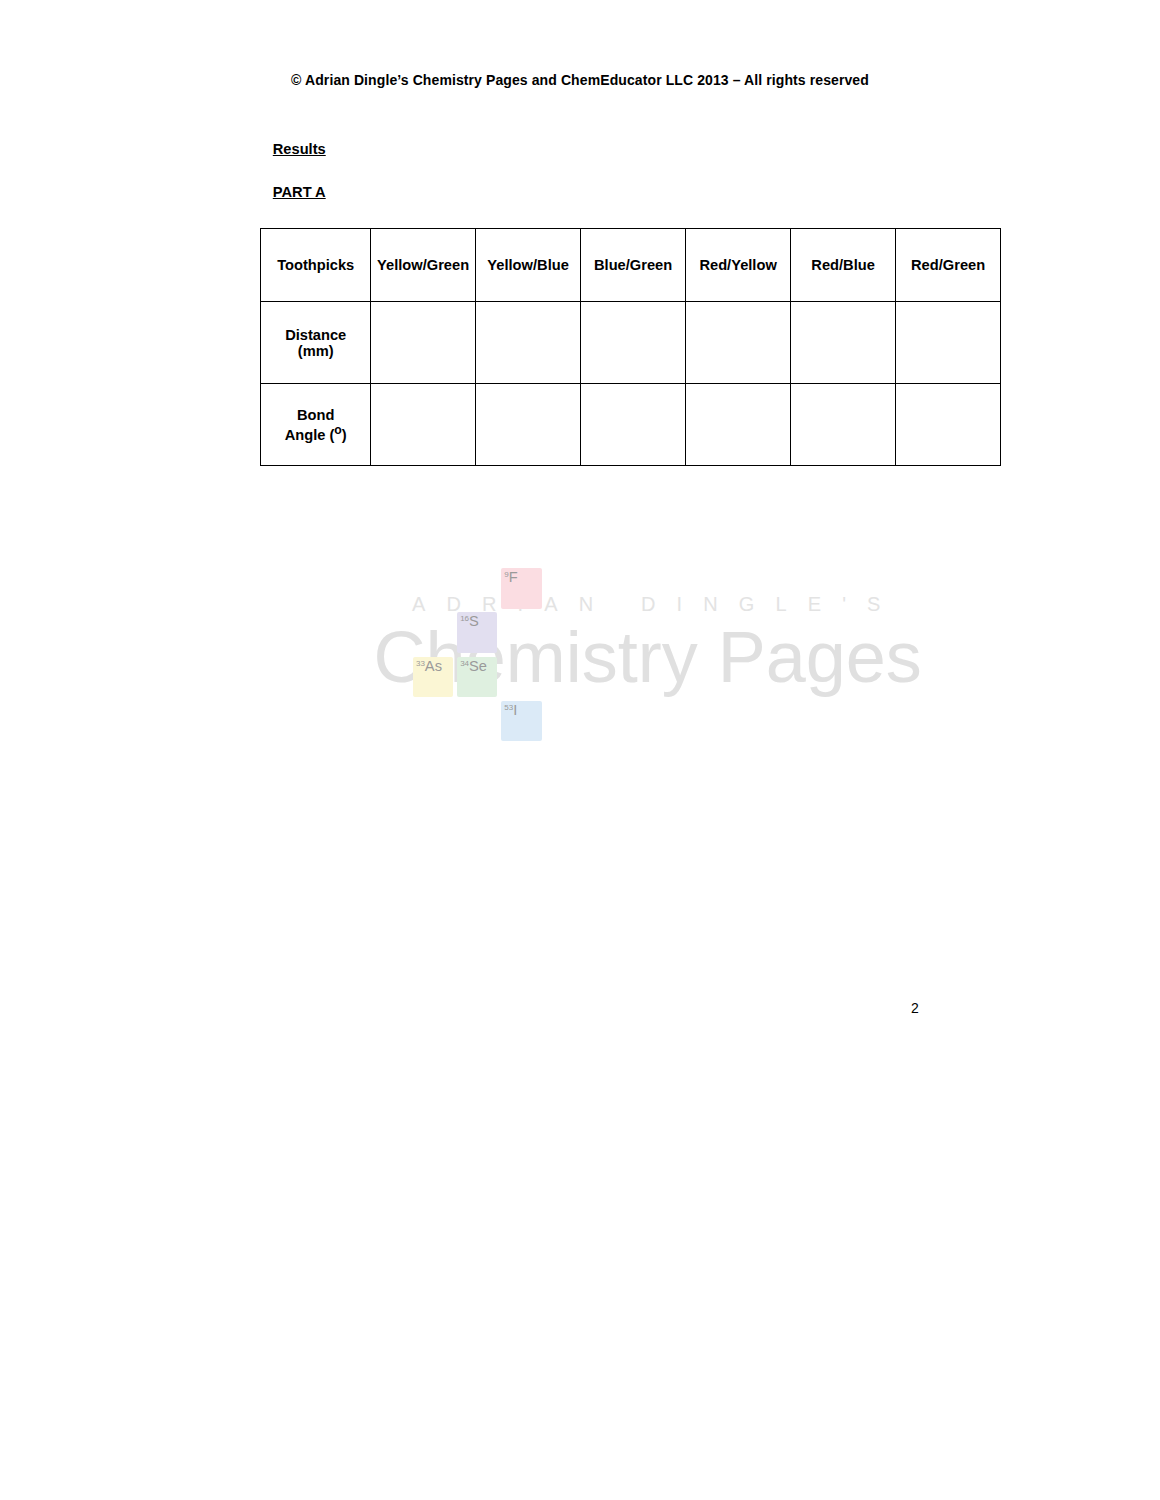© Adrian Dingle’s Chemistry Pages and ChemEducator LLC 2013 – All rights reserved
Results
PART A
| Toothpicks | Yellow/Green | Yellow/Blue | Blue/Green | Red/Yellow | Red/Blue | Red/Green |
| Distance (mm) | | | | | | |
| Bond Angle ( o ) | | | | | | |
ADRIAN DINGLE'S
Chemistry Pages
9F
16S
33As
34Se
53I
2